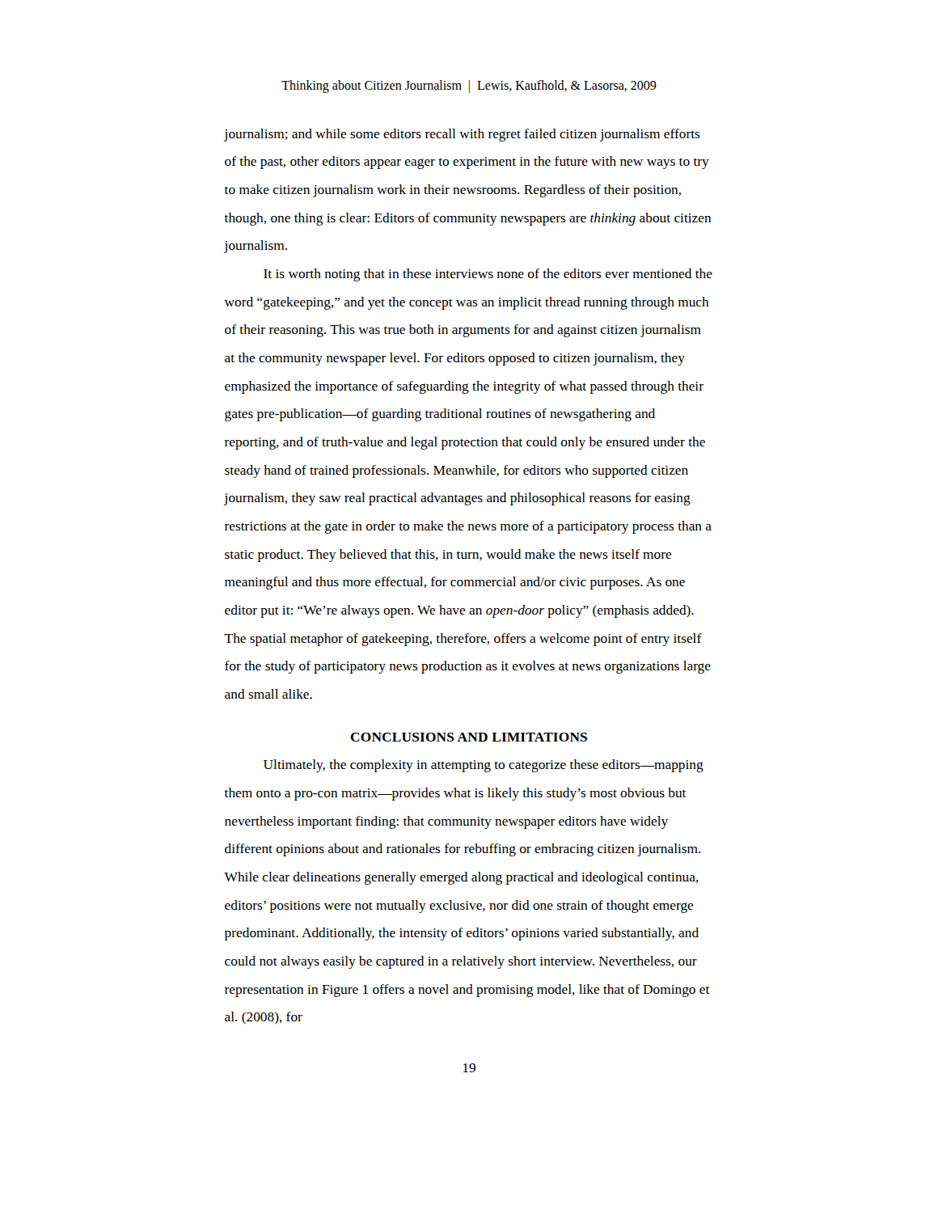Thinking about Citizen Journalism | Lewis, Kaufhold, & Lasorsa, 2009
journalism; and while some editors recall with regret failed citizen journalism efforts of the past, other editors appear eager to experiment in the future with new ways to try to make citizen journalism work in their newsrooms. Regardless of their position, though, one thing is clear: Editors of community newspapers are thinking about citizen journalism.
It is worth noting that in these interviews none of the editors ever mentioned the word “gatekeeping,” and yet the concept was an implicit thread running through much of their reasoning. This was true both in arguments for and against citizen journalism at the community newspaper level. For editors opposed to citizen journalism, they emphasized the importance of safeguarding the integrity of what passed through their gates pre-publication—of guarding traditional routines of newsgathering and reporting, and of truth-value and legal protection that could only be ensured under the steady hand of trained professionals. Meanwhile, for editors who supported citizen journalism, they saw real practical advantages and philosophical reasons for easing restrictions at the gate in order to make the news more of a participatory process than a static product. They believed that this, in turn, would make the news itself more meaningful and thus more effectual, for commercial and/or civic purposes. As one editor put it: “We’re always open. We have an open-door policy” (emphasis added). The spatial metaphor of gatekeeping, therefore, offers a welcome point of entry itself for the study of participatory news production as it evolves at news organizations large and small alike.
CONCLUSIONS AND LIMITATIONS
Ultimately, the complexity in attempting to categorize these editors—mapping them onto a pro-con matrix—provides what is likely this study’s most obvious but nevertheless important finding: that community newspaper editors have widely different opinions about and rationales for rebuffing or embracing citizen journalism. While clear delineations generally emerged along practical and ideological continua, editors’ positions were not mutually exclusive, nor did one strain of thought emerge predominant. Additionally, the intensity of editors’ opinions varied substantially, and could not always easily be captured in a relatively short interview. Nevertheless, our representation in Figure 1 offers a novel and promising model, like that of Domingo et al. (2008), for
19